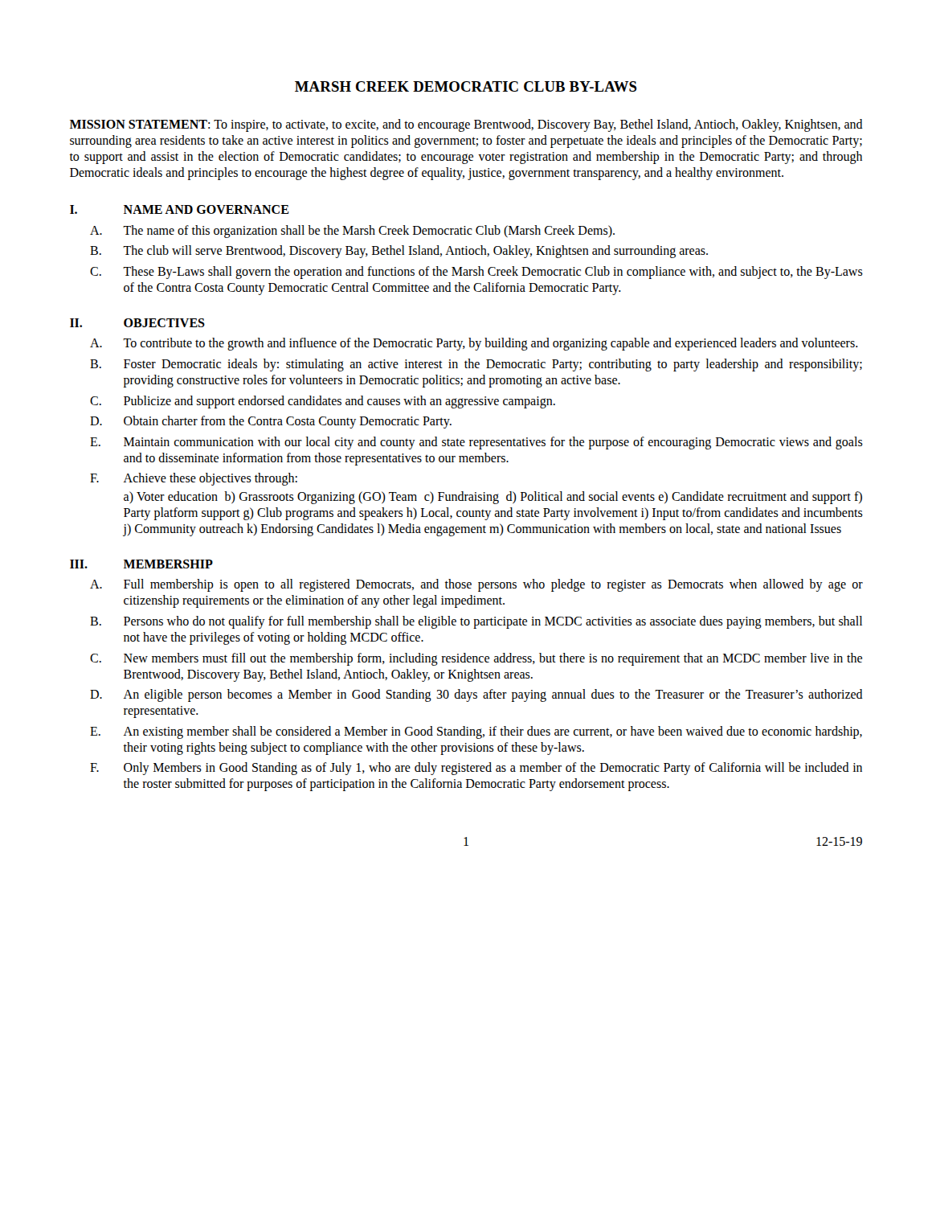MARSH CREEK DEMOCRATIC CLUB BY-LAWS
MISSION STATEMENT: To inspire, to activate, to excite, and to encourage Brentwood, Discovery Bay, Bethel Island, Antioch, Oakley, Knightsen, and surrounding area residents to take an active interest in politics and government; to foster and perpetuate the ideals and principles of the Democratic Party; to support and assist in the election of Democratic candidates; to encourage voter registration and membership in the Democratic Party; and through Democratic ideals and principles to encourage the highest degree of equality, justice, government transparency, and a healthy environment.
I. NAME AND GOVERNANCE
A. The name of this organization shall be the Marsh Creek Democratic Club (Marsh Creek Dems).
B. The club will serve Brentwood, Discovery Bay, Bethel Island, Antioch, Oakley, Knightsen and surrounding areas.
C. These By-Laws shall govern the operation and functions of the Marsh Creek Democratic Club in compliance with, and subject to, the By-Laws of the Contra Costa County Democratic Central Committee and the California Democratic Party.
II. OBJECTIVES
A. To contribute to the growth and influence of the Democratic Party, by building and organizing capable and experienced leaders and volunteers.
B. Foster Democratic ideals by: stimulating an active interest in the Democratic Party; contributing to party leadership and responsibility; providing constructive roles for volunteers in Democratic politics; and promoting an active base.
C. Publicize and support endorsed candidates and causes with an aggressive campaign.
D. Obtain charter from the Contra Costa County Democratic Party.
E. Maintain communication with our local city and county and state representatives for the purpose of encouraging Democratic views and goals and to disseminate information from those representatives to our members.
F. Achieve these objectives through:
a) Voter education b) Grassroots Organizing (GO) Team c) Fundraising d) Political and social events e) Candidate recruitment and support f) Party platform support g) Club programs and speakers h) Local, county and state Party involvement i) Input to/from candidates and incumbents j) Community outreach k) Endorsing Candidates l) Media engagement m) Communication with members on local, state and national Issues
III. MEMBERSHIP
A. Full membership is open to all registered Democrats, and those persons who pledge to register as Democrats when allowed by age or citizenship requirements or the elimination of any other legal impediment.
B. Persons who do not qualify for full membership shall be eligible to participate in MCDC activities as associate dues paying members, but shall not have the privileges of voting or holding MCDC office.
C. New members must fill out the membership form, including residence address, but there is no requirement that an MCDC member live in the Brentwood, Discovery Bay, Bethel Island, Antioch, Oakley, or Knightsen areas.
D. An eligible person becomes a Member in Good Standing 30 days after paying annual dues to the Treasurer or the Treasurer’s authorized representative.
E. An existing member shall be considered a Member in Good Standing, if their dues are current, or have been waived due to economic hardship, their voting rights being subject to compliance with the other provisions of these by-laws.
F. Only Members in Good Standing as of July 1, who are duly registered as a member of the Democratic Party of California will be included in the roster submitted for purposes of participation in the California Democratic Party endorsement process.
1 12-15-19